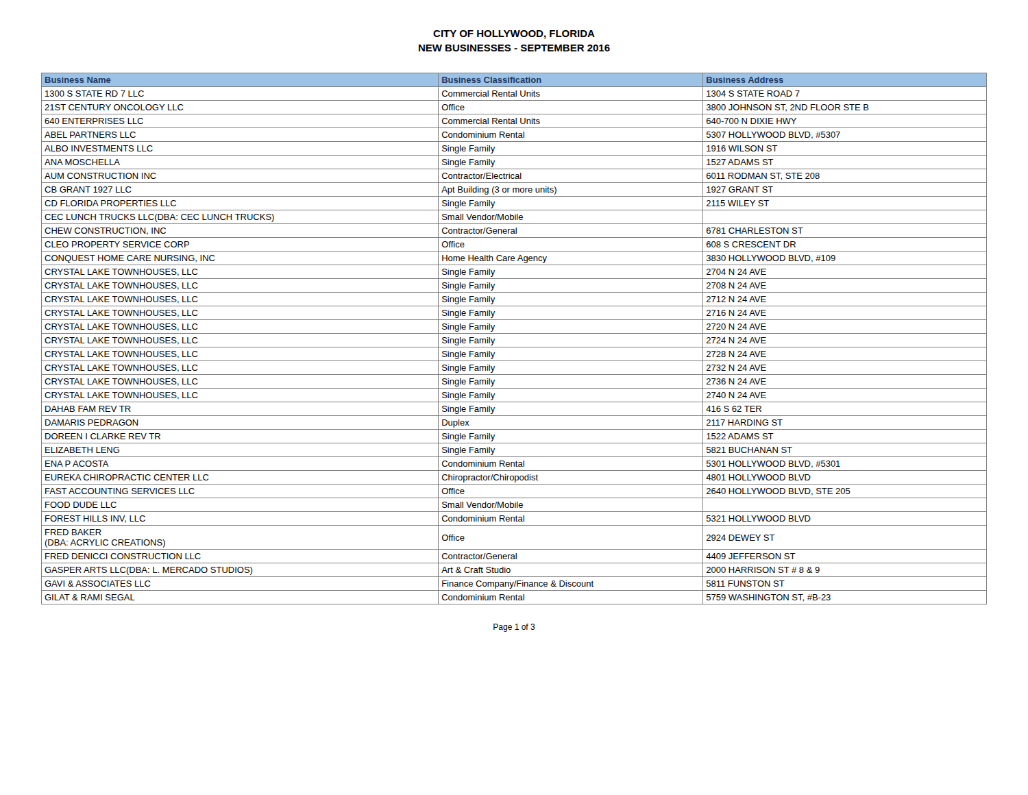CITY OF HOLLYWOOD, FLORIDA
NEW BUSINESSES - SEPTEMBER 2016
| Business Name | Business Classification | Business Address |
| --- | --- | --- |
| 1300 S STATE RD 7 LLC | Commercial Rental Units | 1304 S STATE ROAD 7 |
| 21ST CENTURY ONCOLOGY LLC | Office | 3800 JOHNSON ST, 2ND FLOOR STE B |
| 640 ENTERPRISES LLC | Commercial Rental Units | 640-700 N DIXIE HWY |
| ABEL PARTNERS LLC | Condominium Rental | 5307 HOLLYWOOD BLVD, #5307 |
| ALBO INVESTMENTS LLC | Single Family | 1916 WILSON ST |
| ANA MOSCHELLA | Single Family | 1527 ADAMS ST |
| AUM CONSTRUCTION INC | Contractor/Electrical | 6011 RODMAN ST, STE 208 |
| CB GRANT 1927 LLC | Apt Building (3 or more units) | 1927 GRANT ST |
| CD FLORIDA PROPERTIES LLC | Single Family | 2115 WILEY ST |
| CEC LUNCH TRUCKS LLC(DBA: CEC LUNCH TRUCKS) | Small Vendor/Mobile | |
| CHEW CONSTRUCTION, INC | Contractor/General | 6781 CHARLESTON ST |
| CLEO PROPERTY SERVICE CORP | Office | 608 S CRESCENT DR |
| CONQUEST HOME CARE NURSING, INC | Home Health Care Agency | 3830 HOLLYWOOD BLVD, #109 |
| CRYSTAL LAKE TOWNHOUSES, LLC | Single Family | 2704 N 24 AVE |
| CRYSTAL LAKE TOWNHOUSES, LLC | Single Family | 2708 N 24 AVE |
| CRYSTAL LAKE TOWNHOUSES, LLC | Single Family | 2712 N 24 AVE |
| CRYSTAL LAKE TOWNHOUSES, LLC | Single Family | 2716 N 24 AVE |
| CRYSTAL LAKE TOWNHOUSES, LLC | Single Family | 2720 N 24 AVE |
| CRYSTAL LAKE TOWNHOUSES, LLC | Single Family | 2724 N 24 AVE |
| CRYSTAL LAKE TOWNHOUSES, LLC | Single Family | 2728 N 24 AVE |
| CRYSTAL LAKE TOWNHOUSES, LLC | Single Family | 2732 N 24 AVE |
| CRYSTAL LAKE TOWNHOUSES, LLC | Single Family | 2736 N 24 AVE |
| CRYSTAL LAKE TOWNHOUSES, LLC | Single Family | 2740 N 24 AVE |
| DAHAB FAM REV TR | Single Family | 416 S 62 TER |
| DAMARIS PEDRAGON | Duplex | 2117 HARDING ST |
| DOREEN I CLARKE REV TR | Single Family | 1522 ADAMS ST |
| ELIZABETH LENG | Single Family | 5821 BUCHANAN ST |
| ENA P ACOSTA | Condominium Rental | 5301 HOLLYWOOD BLVD, #5301 |
| EUREKA CHIROPRACTIC CENTER LLC | Chiropractor/Chiropodist | 4801 HOLLYWOOD BLVD |
| FAST ACCOUNTING SERVICES LLC | Office | 2640 HOLLYWOOD BLVD, STE 205 |
| FOOD DUDE LLC | Small Vendor/Mobile | |
| FOREST HILLS INV, LLC | Condominium Rental | 5321 HOLLYWOOD BLVD |
| FRED BAKER (DBA: ACRYLIC CREATIONS) | Office | 2924 DEWEY ST |
| FRED DENICCI CONSTRUCTION LLC | Contractor/General | 4409 JEFFERSON ST |
| GASPER ARTS LLC(DBA: L. MERCADO STUDIOS) | Art & Craft Studio | 2000 HARRISON ST # 8 & 9 |
| GAVI & ASSOCIATES LLC | Finance Company/Finance & Discount | 5811 FUNSTON ST |
| GILAT & RAMI SEGAL | Condominium Rental | 5759 WASHINGTON ST, #B-23 |
Page 1 of 3